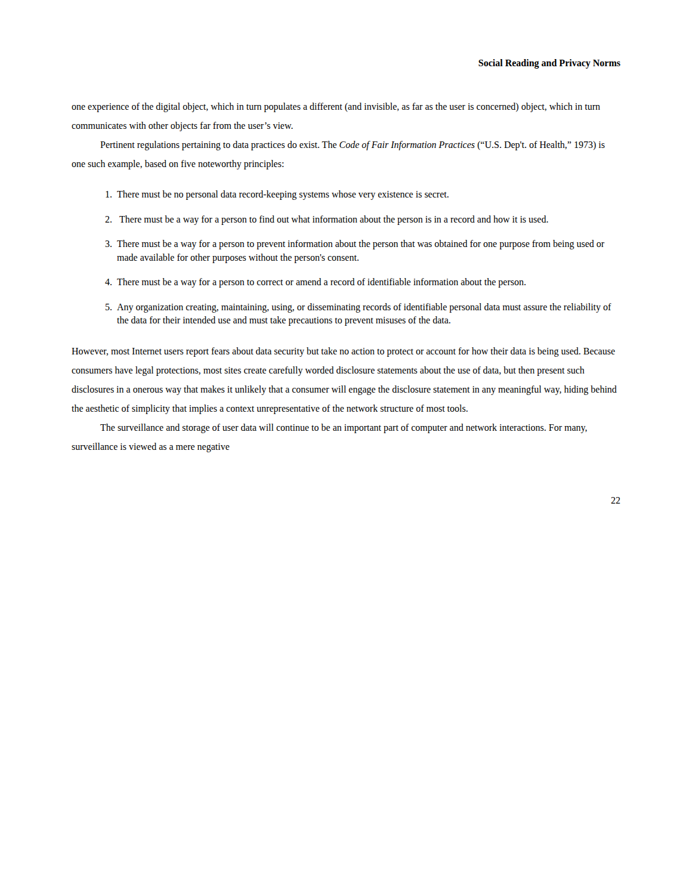Social Reading and Privacy Norms
one experience of the digital object, which in turn populates a different (and invisible, as far as the user is concerned) object, which in turn communicates with other objects far from the user’s view.
Pertinent regulations pertaining to data practices do exist. The Code of Fair Information Practices (“U.S. Dep't. of Health,” 1973) is one such example, based on five noteworthy principles:
There must be no personal data record-keeping systems whose very existence is secret.
There must be a way for a person to find out what information about the person is in a record and how it is used.
There must be a way for a person to prevent information about the person that was obtained for one purpose from being used or made available for other purposes without the person's consent.
There must be a way for a person to correct or amend a record of identifiable information about the person.
Any organization creating, maintaining, using, or disseminating records of identifiable personal data must assure the reliability of the data for their intended use and must take precautions to prevent misuses of the data.
However, most Internet users report fears about data security but take no action to protect or account for how their data is being used. Because consumers have legal protections, most sites create carefully worded disclosure statements about the use of data, but then present such disclosures in a onerous way that makes it unlikely that a consumer will engage the disclosure statement in any meaningful way, hiding behind the aesthetic of simplicity that implies a context unrepresentative of the network structure of most tools.
The surveillance and storage of user data will continue to be an important part of computer and network interactions. For many, surveillance is viewed as a mere negative
22